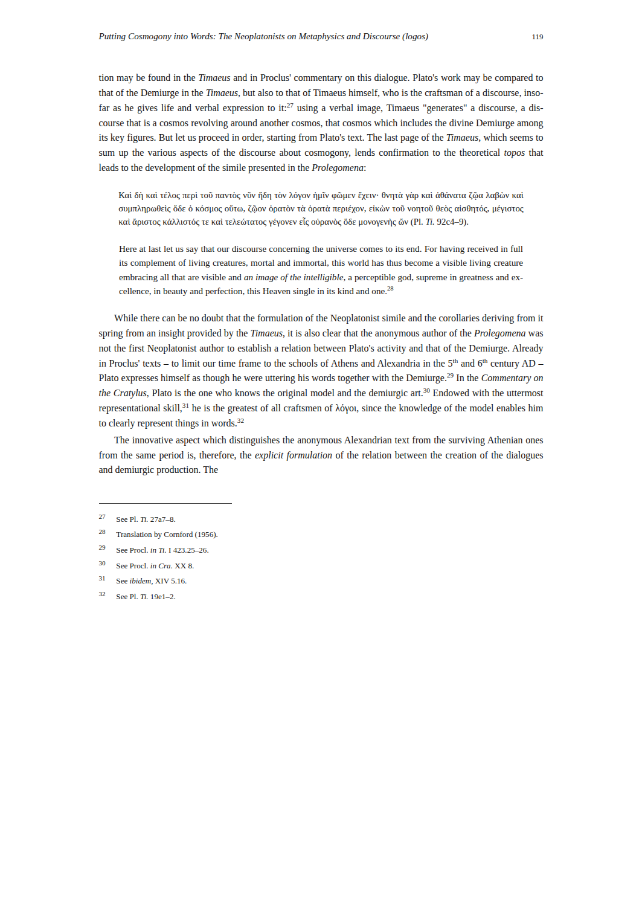Putting Cosmogony into Words: The Neoplatonists on Metaphysics and Discourse (logos) 119
tion may be found in the Timaeus and in Proclus' commentary on this dialogue. Plato's work may be compared to that of the Demiurge in the Timaeus, but also to that of Timaeus himself, who is the craftsman of a discourse, insofar as he gives life and verbal expression to it:27 using a verbal image, Timaeus "generates" a discourse, a discourse that is a cosmos revolving around another cosmos, that cosmos which includes the divine Demiurge among its key figures. But let us proceed in order, starting from Plato's text. The last page of the Timaeus, which seems to sum up the various aspects of the discourse about cosmogony, lends confirmation to the theoretical topos that leads to the development of the simile presented in the Prolegomena:
Καὶ δὴ καὶ τέλος περὶ τοῦ παντὸς νῦν ἤδη τὸν λόγον ἡμῖν φῶμεν ἔχειν· θνητὰ γὰρ καὶ ἀθάνατα ζῷα λαβὼν καὶ συμπληρωθεὶς ὅδε ὁ κόσμος οὕτω, ζῷον ὁρατὸν τὰ ὁρατὰ περιέχον, εἰκὼν τοῦ νοητοῦ θεὸς αἰσθητός, μέγιστος καὶ ἄριστος κάλλιστός τε καὶ τελεώτατος γέγονεν εἷς οὐρανὸς ὅδε μονογενὴς ὤν (Pl. Ti. 92c4–9).
Here at last let us say that our discourse concerning the universe comes to its end. For having received in full its complement of living creatures, mortal and immortal, this world has thus become a visible living creature embracing all that are visible and an image of the intelligible, a perceptible god, supreme in greatness and excellence, in beauty and perfection, this Heaven single in its kind and one.28
While there can be no doubt that the formulation of the Neoplatonist simile and the corollaries deriving from it spring from an insight provided by the Timaeus, it is also clear that the anonymous author of the Prolegomena was not the first Neoplatonist author to establish a relation between Plato's activity and that of the Demiurge. Already in Proclus' texts – to limit our time frame to the schools of Athens and Alexandria in the 5th and 6th century AD – Plato expresses himself as though he were uttering his words together with the Demiurge.29 In the Commentary on the Cratylus, Plato is the one who knows the original model and the demiurgic art.30 Endowed with the uttermost representational skill,31 he is the greatest of all craftsmen of λόγοι, since the knowledge of the model enables him to clearly represent things in words.32
The innovative aspect which distinguishes the anonymous Alexandrian text from the surviving Athenian ones from the same period is, therefore, the explicit formulation of the relation between the creation of the dialogues and demiurgic production. The
27 See Pl. Ti. 27a7–8.
28 Translation by Cornford (1956).
29 See Procl. in Ti. I 423.25–26.
30 See Procl. in Cra. XX 8.
31 See ibidem, XIV 5.16.
32 See Pl. Ti. 19e1–2.